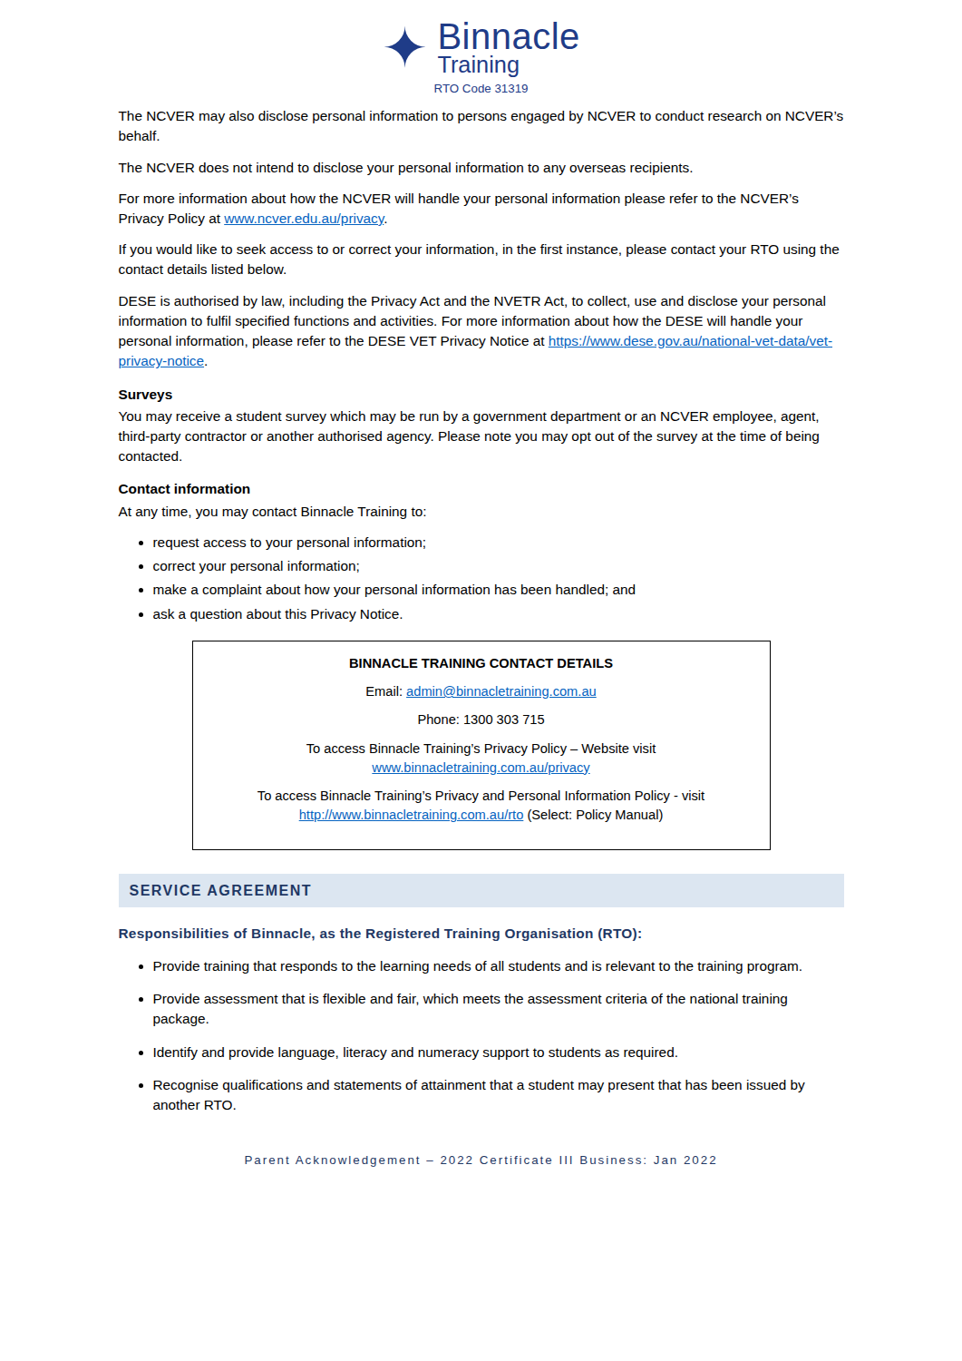✦ Binnacle Training
RTO Code 31319
The NCVER may also disclose personal information to persons engaged by NCVER to conduct research on NCVER’s behalf.
The NCVER does not intend to disclose your personal information to any overseas recipients.
For more information about how the NCVER will handle your personal information please refer to the NCVER’s Privacy Policy at www.ncver.edu.au/privacy.
If you would like to seek access to or correct your information, in the first instance, please contact your RTO using the contact details listed below.
DESE is authorised by law, including the Privacy Act and the NVETR Act, to collect, use and disclose your personal information to fulfil specified functions and activities. For more information about how the DESE will handle your personal information, please refer to the DESE VET Privacy Notice at https://www.dese.gov.au/national-vet-data/vet-privacy-notice.
Surveys
You may receive a student survey which may be run by a government department or an NCVER employee, agent, third-party contractor or another authorised agency. Please note you may opt out of the survey at the time of being contacted.
Contact information
At any time, you may contact Binnacle Training to:
request access to your personal information;
correct your personal information;
make a complaint about how your personal information has been handled; and
ask a question about this Privacy Notice.
BINNACLE TRAINING CONTACT DETAILS
Email: admin@binnacletraining.com.au
Phone: 1300 303 715
To access Binnacle Training’s Privacy Policy – Website visit
www.binnacletraining.com.au/privacy
To access Binnacle Training’s Privacy and Personal Information Policy - visit
http://www.binnacletraining.com.au/rto (Select: Policy Manual)
SERVICE AGREEMENT
Responsibilities of Binnacle, as the Registered Training Organisation (RTO):
Provide training that responds to the learning needs of all students and is relevant to the training program.
Provide assessment that is flexible and fair, which meets the assessment criteria of the national training package.
Identify and provide language, literacy and numeracy support to students as required.
Recognise qualifications and statements of attainment that a student may present that has been issued by another RTO.
Parent Acknowledgement – 2022 Certificate III Business: Jan 2022